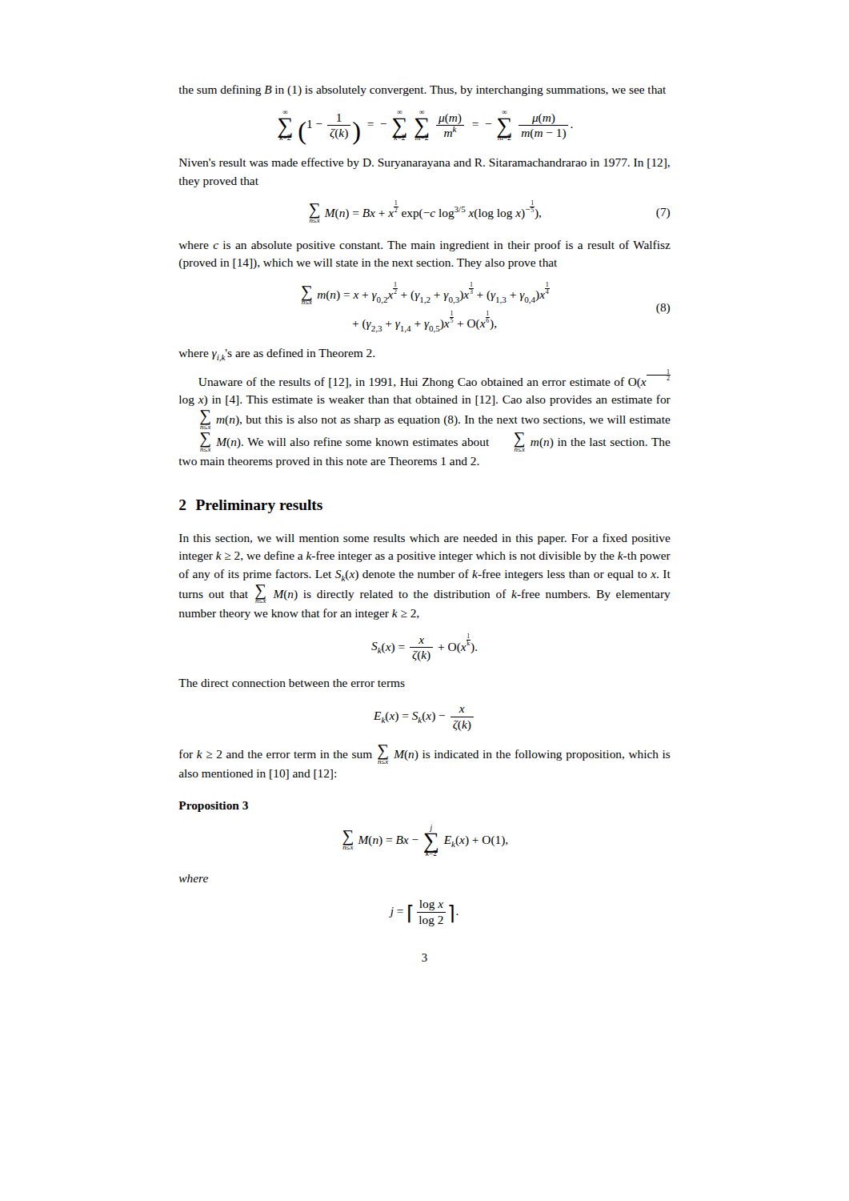the sum defining B in (1) is absolutely convergent. Thus, by interchanging summations, we see that
∞∑k=2 (1 − 1 ζ(k)) = − ∞∑k=2 ∞∑m=2 μ(m) mk = − ∞∑m=2 μ(m) m(m − 1).
Niven's result was made effective by D. Suryanarayana and R. Sitaramachandrarao in 1977. In [12], they proved that
∑n≤x M(n) = Bx + x12 exp(−c log3/5 x(log log x)−15), (7)
where c is an absolute positive constant. The main ingredient in their proof is a result of Walfisz (proved in [14]), which we will state in the next section. They also prove that
∑n≤x m(n) = x + γ0,2x12 + (γ1,2 + γ0,3)x13 + (γ1,3 + γ0,4)x14
+ (γ2,3 + γ1,4 + γ0,5)x15 + O(x16),
(8)
where γi,k's are as defined in Theorem 2.
Unaware of the results of [12], in 1991, Hui Zhong Cao obtained an error estimate of O(x12 log x) in [4]. This estimate is weaker than that obtained in [12]. Cao also provides an estimate for ∑n≤x m(n), but this is also not as sharp as equation (8). In the next two sections, we will estimate ∑n≤x M(n). We will also refine some known estimates about ∑n≤x m(n) in the last section. The two main theorems proved in this note are Theorems 1 and 2.
2 Preliminary results
In this section, we will mention some results which are needed in this paper. For a fixed positive integer k ≥ 2, we define a k-free integer as a positive integer which is not divisible by the k-th power of any of its prime factors. Let Sk(x) denote the number of k-free integers less than or equal to x. It turns out that ∑n≤x M(n) is directly related to the distribution of k-free numbers. By elementary number theory we know that for an integer k ≥ 2,
Sk(x) = xζ(k) + O(x1 k).
The direct connection between the error terms
Ek(x) = Sk(x) − xζ(k)
for k ≥ 2 and the error term in the sum ∑n≤x M(n) is indicated in the following proposition, which is also mentioned in [10] and [12]:
Proposition 3
∑n≤x M(n) = Bx − j∑k=2 Ek(x) + O(1),
where
j = ⌈log x log 2⌉.
3